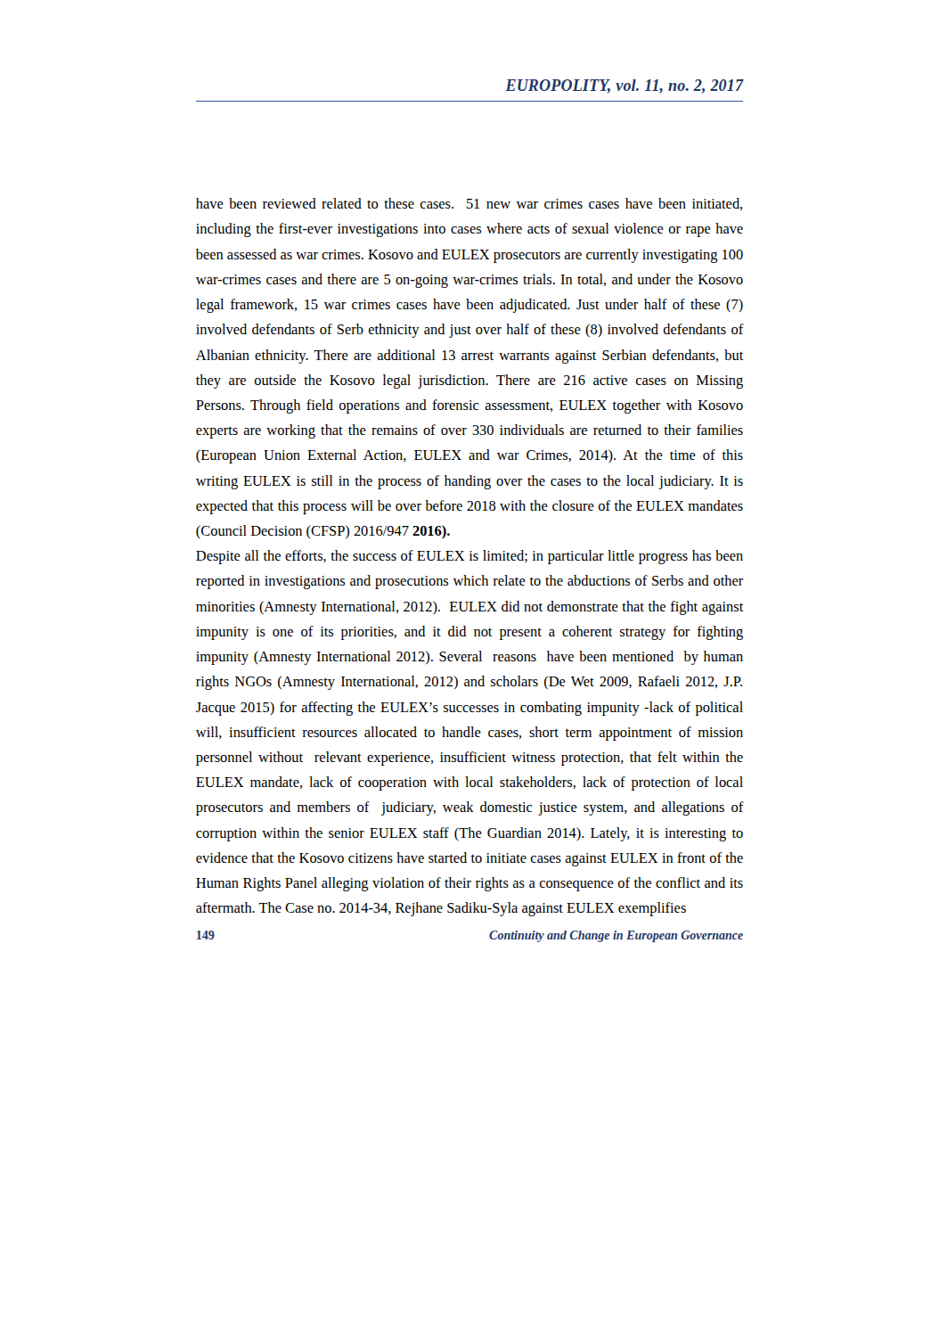EUROPOLITY, vol. 11, no. 2, 2017
have been reviewed related to these cases. 51 new war crimes cases have been initiated, including the first-ever investigations into cases where acts of sexual violence or rape have been assessed as war crimes. Kosovo and EULEX prosecutors are currently investigating 100 war-crimes cases and there are 5 on-going war-crimes trials. In total, and under the Kosovo legal framework, 15 war crimes cases have been adjudicated. Just under half of these (7) involved defendants of Serb ethnicity and just over half of these (8) involved defendants of Albanian ethnicity. There are additional 13 arrest warrants against Serbian defendants, but they are outside the Kosovo legal jurisdiction. There are 216 active cases on Missing Persons. Through field operations and forensic assessment, EULEX together with Kosovo experts are working that the remains of over 330 individuals are returned to their families (European Union External Action, EULEX and war Crimes, 2014). At the time of this writing EULEX is still in the process of handing over the cases to the local judiciary. It is expected that this process will be over before 2018 with the closure of the EULEX mandates (Council Decision (CFSP) 2016/947 2016).
Despite all the efforts, the success of EULEX is limited; in particular little progress has been reported in investigations and prosecutions which relate to the abductions of Serbs and other minorities (Amnesty International, 2012). EULEX did not demonstrate that the fight against impunity is one of its priorities, and it did not present a coherent strategy for fighting impunity (Amnesty International 2012). Several reasons have been mentioned by human rights NGOs (Amnesty International, 2012) and scholars (De Wet 2009, Rafaeli 2012, J.P. Jacque 2015) for affecting the EULEX’s successes in combating impunity -lack of political will, insufficient resources allocated to handle cases, short term appointment of mission personnel without relevant experience, insufficient witness protection, that felt within the EULEX mandate, lack of cooperation with local stakeholders, lack of protection of local prosecutors and members of judiciary, weak domestic justice system, and allegations of corruption within the senior EULEX staff (The Guardian 2014). Lately, it is interesting to evidence that the Kosovo citizens have started to initiate cases against EULEX in front of the Human Rights Panel alleging violation of their rights as a consequence of the conflict and its aftermath. The Case no. 2014-34, Rejhane Sadiku-Syla against EULEX exemplifies
149 Continuity and Change in European Governance